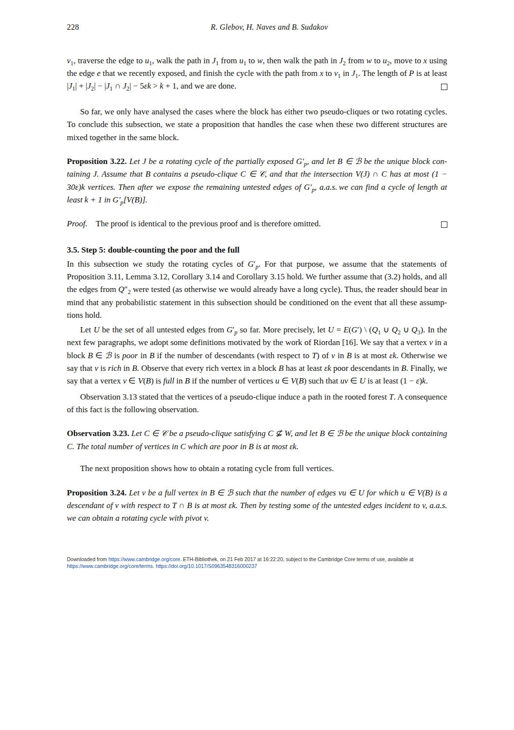228 R. Glebov, H. Naves and B. Sudakov
v1, traverse the edge to u1, walk the path in J1 from u1 to w, then walk the path in J2 from w to u2, move to x using the edge e that we recently exposed, and finish the cycle with the path from x to v1 in J1. The length of P is at least |J1| + |J2| − |J1 ∩ J2| − 5εk > k + 1, and we are done.
So far, we only have analysed the cases where the block has either two pseudo-cliques or two rotating cycles. To conclude this subsection, we state a proposition that handles the case when these two different structures are mixed together in the same block.
Proposition 3.22. Let J be a rotating cycle of the partially exposed G′p, and let B ∈ ℬ be the unique block containing J. Assume that B contains a pseudo-clique C ∈ 𝒞, and that the intersection V(J) ∩ C has at most (1 − 30ε)k vertices. Then after we expose the remaining untested edges of G′p, a.a.s. we can find a cycle of length at least k + 1 in G′p[V(B)].
Proof. The proof is identical to the previous proof and is therefore omitted.
3.5. Step 5: double-counting the poor and the full
In this subsection we study the rotating cycles of G′p. For that purpose, we assume that the statements of Proposition 3.11, Lemma 3.12, Corollary 3.14 and Corollary 3.15 hold. We further assume that (3.2) holds, and all the edges from Q″2 were tested (as otherwise we would already have a long cycle). Thus, the reader should bear in mind that any probabilistic statement in this subsection should be conditioned on the event that all these assumptions hold.
Let U be the set of all untested edges from G′p so far. More precisely, let U = E(G′) \ (Q1 ∪ Q2 ∪ Q3). In the next few paragraphs, we adopt some definitions motivated by the work of Riordan [16]. We say that a vertex v in a block B ∈ ℬ is poor in B if the number of descendants (with respect to T) of v in B is at most εk. Otherwise we say that v is rich in B. Observe that every rich vertex in a block B has at least εk poor descendants in B. Finally, we say that a vertex v ∈ V(B) is full in B if the number of vertices u ∈ V(B) such that uv ∈ U is at least (1 − ε)k.
Observation 3.13 stated that the vertices of a pseudo-clique induce a path in the rooted forest T. A consequence of this fact is the following observation.
Observation 3.23. Let C ∈ 𝒞 be a pseudo-clique satisfying C ⊈ W, and let B ∈ ℬ be the unique block containing C. The total number of vertices in C which are poor in B is at most εk.
The next proposition shows how to obtain a rotating cycle from full vertices.
Proposition 3.24. Let v be a full vertex in B ∈ ℬ such that the number of edges vu ∈ U for which u ∈ V(B) is a descendant of v with respect to T ∩ B is at most εk. Then by testing some of the untested edges incident to v, a.a.s. we can obtain a rotating cycle with pivot v.
Downloaded from https://www.cambridge.org/core. ETH-Bibliothek, on 21 Feb 2017 at 16:22:20, subject to the Cambridge Core terms of use, available at https://www.cambridge.org/core/terms. https://doi.org/10.1017/S0963548316000237